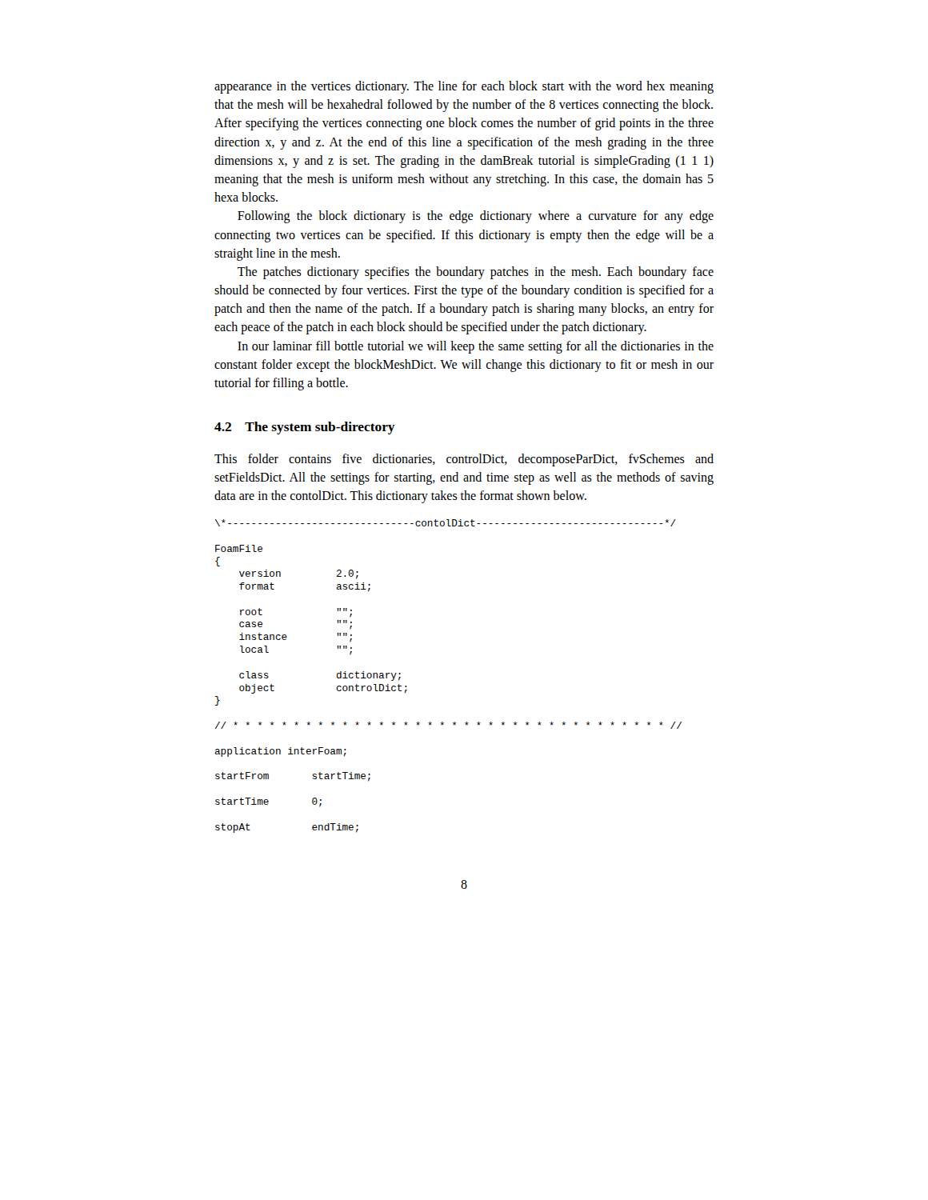appearance in the vertices dictionary. The line for each block start with the word hex meaning that the mesh will be hexahedral followed by the number of the 8 vertices connecting the block. After specifying the vertices connecting one block comes the number of grid points in the three direction x, y and z. At the end of this line a specification of the mesh grading in the three dimensions x, y and z is set. The grading in the damBreak tutorial is simpleGrading (1 1 1) meaning that the mesh is uniform mesh without any stretching. In this case, the domain has 5 hexa blocks.
Following the block dictionary is the edge dictionary where a curvature for any edge connecting two vertices can be specified. If this dictionary is empty then the edge will be a straight line in the mesh.
The patches dictionary specifies the boundary patches in the mesh. Each boundary face should be connected by four vertices. First the type of the boundary condition is specified for a patch and then the name of the patch. If a boundary patch is sharing many blocks, an entry for each peace of the patch in each block should be specified under the patch dictionary.
In our laminar fill bottle tutorial we will keep the same setting for all the dictionaries in the constant folder except the blockMeshDict. We will change this dictionary to fit or mesh in our tutorial for filling a bottle.
4.2 The system sub-directory
This folder contains five dictionaries, controlDict, decomposeParDict, fvSchemes and setFieldsDict. All the settings for starting, end and time step as well as the methods of saving data are in the contolDict. This dictionary takes the format shown below.
\*-------------------------------contolDict-------------------------------*/

FoamFile
{
    version         2.0;
    format          ascii;

    root            "";
    case            "";
    instance        "";
    local           "";

    class           dictionary;
    object          controlDict;
}

// * * * * * * * * * * * * * * * * * * * * * * * * * * * * * * * * * * * * //

application interFoam;

startFrom       startTime;

startTime       0;

stopAt          endTime;
8